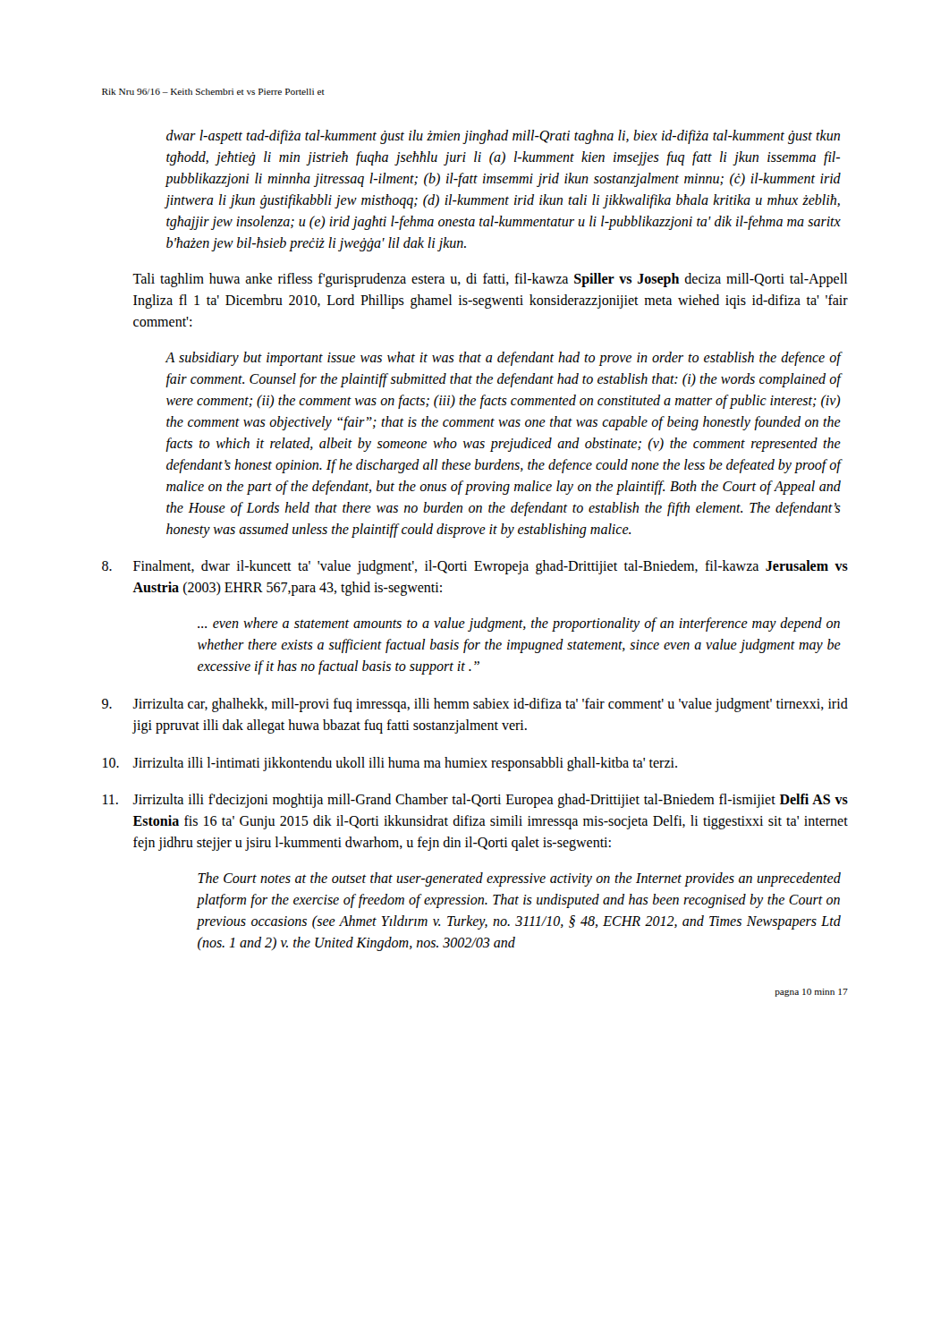Rik Nru 96/16 – Keith Schembri et vs Pierre Portelli et
dwar l-aspett tad-difiża tal-kumment ġust ilu żmien jingħad mill-Qrati tagħna li, biex id-difiża tal-kumment ġust tkun tgħodd, jeħtieġ li min jistrieħ fuqha jseħħlu juri li (a) l-kumment kien imsejjes fuq fatt li jkun issemma fil-pubblikazzjoni li minnha jitressaq l-ilment; (b) il-fatt imsemmi jrid ikun sostanzjalment minnu; (ċ) il-kumment irid jintwera li jkun ġustifikabbli jew mistħoqq; (d) il-kumment irid ikun tali li jikkwalifika bħala kritika u mhux żebliħ, tgħajjir jew insolenza; u (e) irid jagħti l-fehma onesta tal-kummentatur u li l-pubblikazzjoni ta' dik il-fehma ma saritx b'ħażen jew bil-ħsieb preċiż li jweġġa' lil dak li jkun.
Tali taghlim huwa anke rifless f'gurisprudenza estera u, di fatti, fil-kawza Spiller vs Joseph deciza mill-Qorti tal-Appell Ingliza fl 1 ta' Dicembru 2010, Lord Phillips ghamel is-segwenti konsiderazzjonijiet meta wiehed iqis id-difiza ta' 'fair comment':
A subsidiary but important issue was what it was that a defendant had to prove in order to establish the defence of fair comment. Counsel for the plaintiff submitted that the defendant had to establish that: (i) the words complained of were comment; (ii) the comment was on facts; (iii) the facts commented on constituted a matter of public interest; (iv) the comment was objectively “fair”; that is the comment was one that was capable of being honestly founded on the facts to which it related, albeit by someone who was prejudiced and obstinate; (v) the comment represented the defendant’s honest opinion. If he discharged all these burdens, the defence could none the less be defeated by proof of malice on the part of the defendant, but the onus of proving malice lay on the plaintiff. Both the Court of Appeal and the House of Lords held that there was no burden on the defendant to establish the fifth element. The defendant’s honesty was assumed unless the plaintiff could disprove it by establishing malice.
Finalment, dwar il-kuncett ta' 'value judgment', il-Qorti Ewropeja ghad-Drittijiet tal-Bniedem, fil-kawza Jerusalem vs Austria (2003) EHRR 567,para 43, tghid is-segwenti:
... even where a statement amounts to a value judgment, the proportionality of an interference may depend on whether there exists a sufficient factual basis for the impugned statement, since even a value judgment may be excessive if it has no factual basis to support it .”
Jirrizulta car, ghalhekk, mill-provi fuq imressqa, illi hemm sabiex id-difiza ta' 'fair comment' u 'value judgment' tirnexxi, irid jigi ppruvat illi dak allegat huwa bbazat fuq fatti sostanzjalment veri.
Jirrizulta illi l-intimati jikkontendu ukoll illi huma ma humiex responsabbli ghall-kitba ta' terzi.
Jirrizulta illi f'decizjoni moghtija mill-Grand Chamber tal-Qorti Europea ghad-Drittijiet tal-Bniedem fl-ismijiet Delfi AS vs Estonia fis 16 ta' Gunju 2015 dik il-Qorti ikkunsidrat difiza simili imressqa mis-socjeta Delfi, li tiggestixxi sit ta' internet fejn jidhru stejjer u jsiru l-kummenti dwarhom, u fejn din il-Qorti qalet is-segwenti:
The Court notes at the outset that user-generated expressive activity on the Internet provides an unprecedented platform for the exercise of freedom of expression. That is undisputed and has been recognised by the Court on previous occasions (see Ahmet Yıldırım v. Turkey, no. 3111/10, § 48, ECHR 2012, and Times Newspapers Ltd (nos. 1 and 2) v. the United Kingdom, nos. 3002/03 and
pagna 10 minn 17